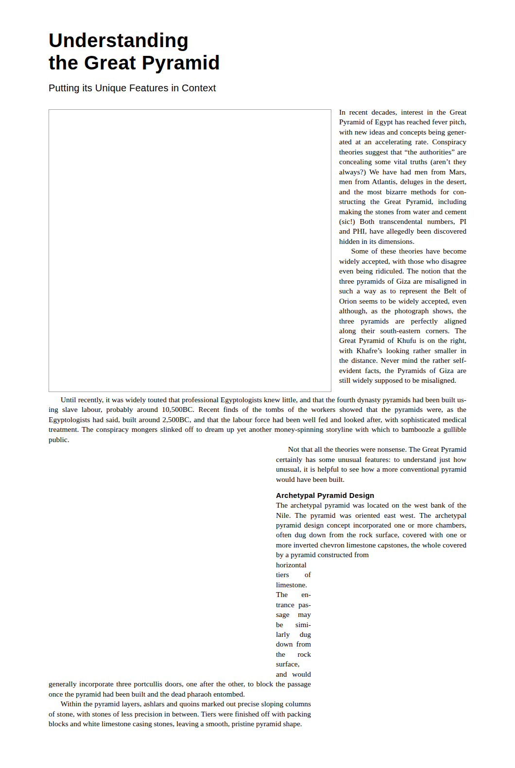Understanding
the Great Pyramid
Putting its Unique Features in Context
In recent decades, interest in the Great Pyramid of Egypt has reached fever pitch, with new ideas and concepts being generated at an accelerating rate. Conspiracy theories suggest that “the authorities” are concealing some vital truths (aren’t they always?) We have had men from Mars, men from Atlantis, deluges in the desert, and the most bizarre methods for constructing the Great Pyramid, including making the stones from water and cement (sic!) Both transcendental numbers, PI and PHI, have allegedly been discovered hidden in its dimensions.
Some of these theories have become widely accepted, with those who disagree even being ridiculed. The notion that the three pyramids of Giza are misaligned in such a way as to represent the Belt of Orion seems to be widely accepted, even although, as the photograph shows, the three pyramids are perfectly aligned along their south-eastern corners. The Great Pyramid of Khufu is on the right, with Khafre’s looking rather smaller in the distance. Never mind the rather self-evident facts, the Pyramids of Giza are still widely supposed to be misaligned.
Until recently, it was widely touted that professional Egyptologists knew little, and that the fourth dynasty pyramids had been built using slave labour, probably around 10,500BC. Recent finds of the tombs of the workers showed that the pyramids were, as the Egyptologists had said, built around 2,500BC, and that the labour force had been well fed and looked after, with sophisticated medical treatment. The conspiracy mongers slinked off to dream up yet another money-spinning storyline with which to bamboozle a gullible public.
Not that all the theories were nonsense. The Great Pyramid certainly has some unusual features: to understand just how unusual, it is helpful to see how a more conventional pyramid would have been built.
Archetypal Pyramid Design
The archetypal pyramid was located on the west bank of the Nile. The pyramid was oriented east west. The archetypal pyramid design concept incorporated one or more chambers, often dug down from the rock surface, covered with one or more inverted chevron limestone capstones, the whole covered by a pyramid constructed from
horizontal tiers of limestone. The entrance passage may be similarly dug down from the rock surface, and would generally incorporate three portcullis doors, one after the other, to block the passage once the pyramid had been built and the dead pharaoh entombed.
Within the pyramid layers, ashlars and quoins marked out precise sloping columns of stone, with stones of less precision in between. Tiers were finished off with packing blocks and white limestone casing stones, leaving a smooth, pristine pyramid shape.